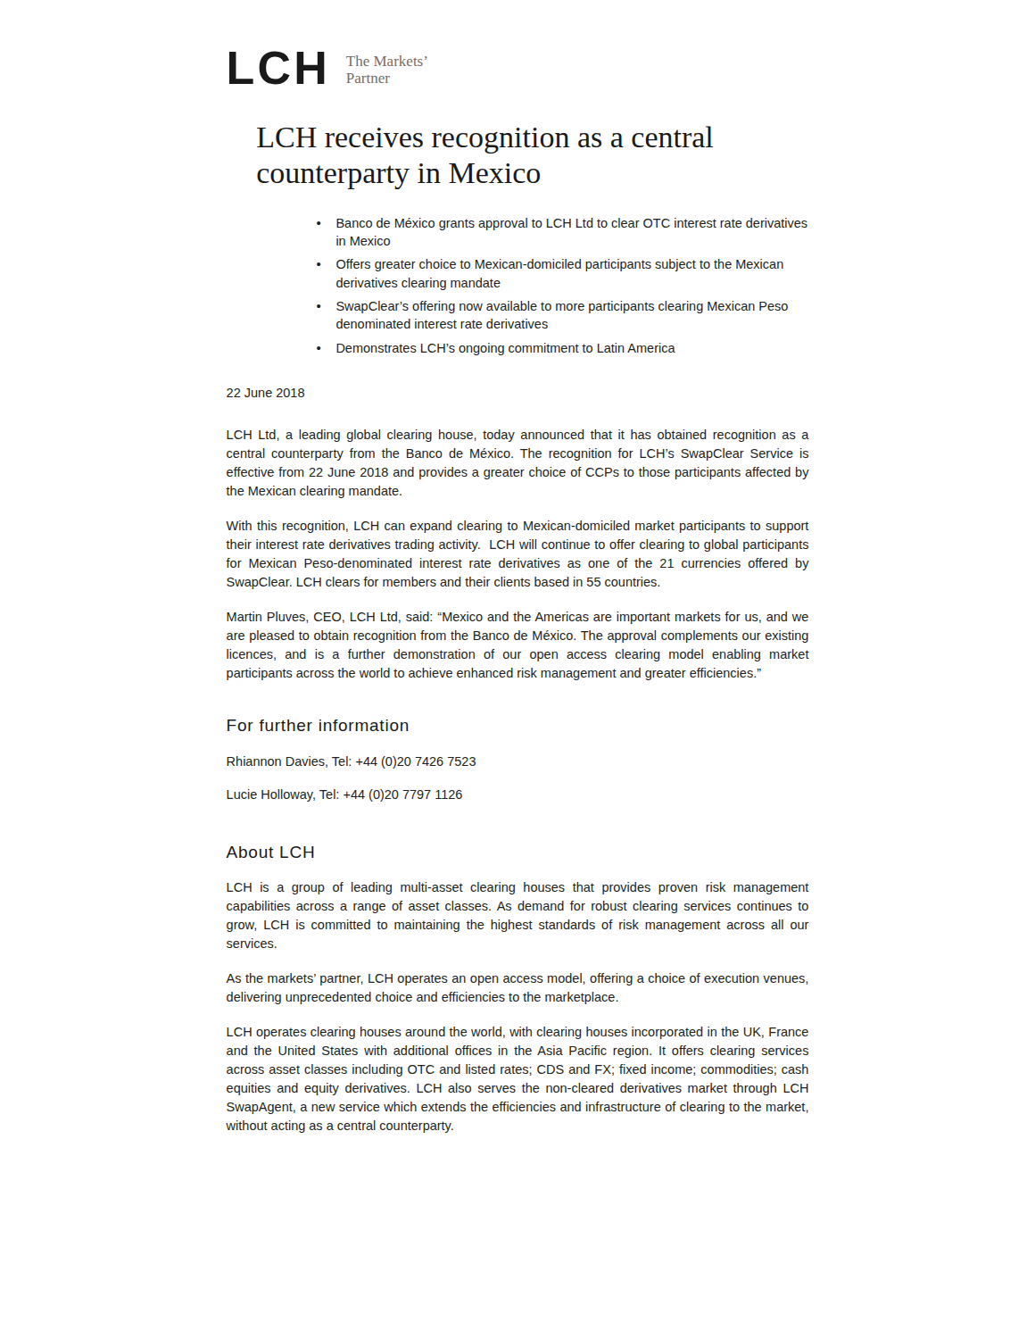LCH
The Markets’
Partner
LCH receives recognition as a central counterparty in Mexico
Banco de México grants approval to LCH Ltd to clear OTC interest rate derivatives in Mexico
Offers greater choice to Mexican-domiciled participants subject to the Mexican derivatives clearing mandate
SwapClear’s offering now available to more participants clearing Mexican Peso denominated interest rate derivatives
Demonstrates LCH’s ongoing commitment to Latin America
22 June 2018
LCH Ltd, a leading global clearing house, today announced that it has obtained recognition as a central counterparty from the Banco de México. The recognition for LCH’s SwapClear Service is effective from 22 June 2018 and provides a greater choice of CCPs to those participants affected by the Mexican clearing mandate.
With this recognition, LCH can expand clearing to Mexican-domiciled market participants to support their interest rate derivatives trading activity. LCH will continue to offer clearing to global participants for Mexican Peso-denominated interest rate derivatives as one of the 21 currencies offered by SwapClear. LCH clears for members and their clients based in 55 countries.
Martin Pluves, CEO, LCH Ltd, said: “Mexico and the Americas are important markets for us, and we are pleased to obtain recognition from the Banco de México. The approval complements our existing licences, and is a further demonstration of our open access clearing model enabling market participants across the world to achieve enhanced risk management and greater efficiencies.”
For further information
Rhiannon Davies, Tel: +44 (0)20 7426 7523
Lucie Holloway, Tel: +44 (0)20 7797 1126
About LCH
LCH is a group of leading multi-asset clearing houses that provides proven risk management capabilities across a range of asset classes. As demand for robust clearing services continues to grow, LCH is committed to maintaining the highest standards of risk management across all our services.
As the markets’ partner, LCH operates an open access model, offering a choice of execution venues, delivering unprecedented choice and efficiencies to the marketplace.
LCH operates clearing houses around the world, with clearing houses incorporated in the UK, France and the United States with additional offices in the Asia Pacific region. It offers clearing services across asset classes including OTC and listed rates; CDS and FX; fixed income; commodities; cash equities and equity derivatives. LCH also serves the non-cleared derivatives market through LCH SwapAgent, a new service which extends the efficiencies and infrastructure of clearing to the market, without acting as a central counterparty.